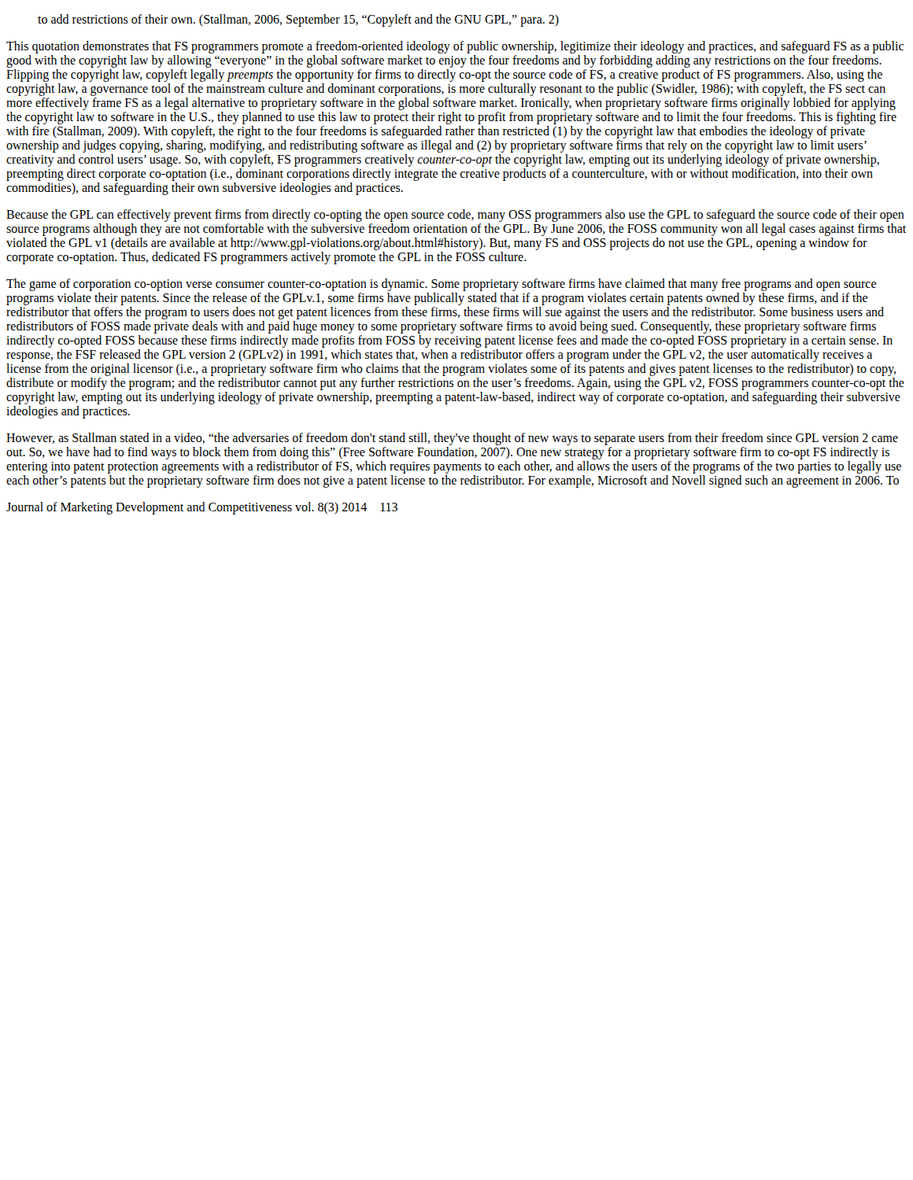to add restrictions of their own. (Stallman, 2006, September 15, “Copyleft and the GNU GPL,” para. 2)
This quotation demonstrates that FS programmers promote a freedom-oriented ideology of public ownership, legitimize their ideology and practices, and safeguard FS as a public good with the copyright law by allowing “everyone” in the global software market to enjoy the four freedoms and by forbidding adding any restrictions on the four freedoms. Flipping the copyright law, copyleft legally preempts the opportunity for firms to directly co-opt the source code of FS, a creative product of FS programmers. Also, using the copyright law, a governance tool of the mainstream culture and dominant corporations, is more culturally resonant to the public (Swidler, 1986); with copyleft, the FS sect can more effectively frame FS as a legal alternative to proprietary software in the global software market. Ironically, when proprietary software firms originally lobbied for applying the copyright law to software in the U.S., they planned to use this law to protect their right to profit from proprietary software and to limit the four freedoms. This is fighting fire with fire (Stallman, 2009). With copyleft, the right to the four freedoms is safeguarded rather than restricted (1) by the copyright law that embodies the ideology of private ownership and judges copying, sharing, modifying, and redistributing software as illegal and (2) by proprietary software firms that rely on the copyright law to limit users’ creativity and control users’ usage. So, with copyleft, FS programmers creatively counter-co-opt the copyright law, empting out its underlying ideology of private ownership, preempting direct corporate co-optation (i.e., dominant corporations directly integrate the creative products of a counterculture, with or without modification, into their own commodities), and safeguarding their own subversive ideologies and practices.
Because the GPL can effectively prevent firms from directly co-opting the open source code, many OSS programmers also use the GPL to safeguard the source code of their open source programs although they are not comfortable with the subversive freedom orientation of the GPL. By June 2006, the FOSS community won all legal cases against firms that violated the GPL v1 (details are available at http://www.gpl-violations.org/about.html#history). But, many FS and OSS projects do not use the GPL, opening a window for corporate co-optation. Thus, dedicated FS programmers actively promote the GPL in the FOSS culture.
The game of corporation co-option verse consumer counter-co-optation is dynamic. Some proprietary software firms have claimed that many free programs and open source programs violate their patents. Since the release of the GPLv.1, some firms have publically stated that if a program violates certain patents owned by these firms, and if the redistributor that offers the program to users does not get patent licences from these firms, these firms will sue against the users and the redistributor. Some business users and redistributors of FOSS made private deals with and paid huge money to some proprietary software firms to avoid being sued. Consequently, these proprietary software firms indirectly co-opted FOSS because these firms indirectly made profits from FOSS by receiving patent license fees and made the co-opted FOSS proprietary in a certain sense. In response, the FSF released the GPL version 2 (GPLv2) in 1991, which states that, when a redistributor offers a program under the GPL v2, the user automatically receives a license from the original licensor (i.e., a proprietary software firm who claims that the program violates some of its patents and gives patent licenses to the redistributor) to copy, distribute or modify the program; and the redistributor cannot put any further restrictions on the user’s freedoms. Again, using the GPL v2, FOSS programmers counter-co-opt the copyright law, empting out its underlying ideology of private ownership, preempting a patent-law-based, indirect way of corporate co-optation, and safeguarding their subversive ideologies and practices.
However, as Stallman stated in a video, “the adversaries of freedom don't stand still, they've thought of new ways to separate users from their freedom since GPL version 2 came out. So, we have had to find ways to block them from doing this” (Free Software Foundation, 2007). One new strategy for a proprietary software firm to co-opt FS indirectly is entering into patent protection agreements with a redistributor of FS, which requires payments to each other, and allows the users of the programs of the two parties to legally use each other’s patents but the proprietary software firm does not give a patent license to the redistributor. For example, Microsoft and Novell signed such an agreement in 2006. To
Journal of Marketing Development and Competitiveness vol. 8(3) 2014 113